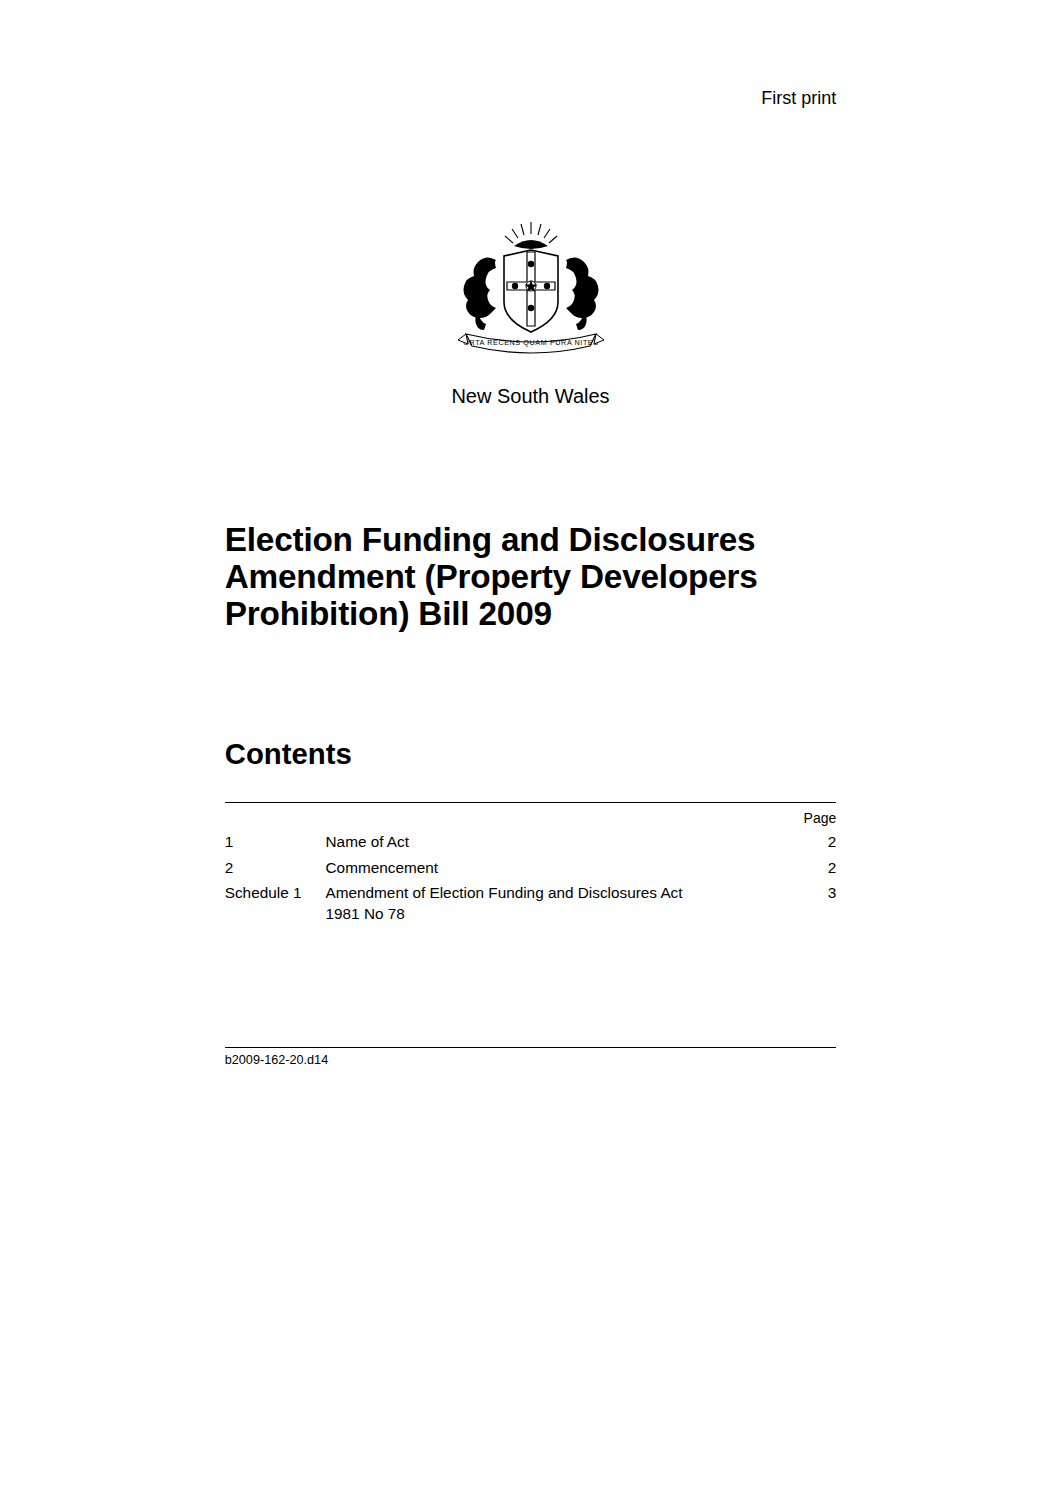First print
ORTA RECENS QUAM PURA NITES
New South Wales
Election Funding and Disclosures Amendment (Property Developers Prohibition) Bill 2009
Contents
| | | Page |
| --- | --- | --- |
| 1 | Name of Act | 2 |
| 2 | Commencement | 2 |
| Schedule 1 | Amendment of Election Funding and Disclosures Act 1981 No 78 | 3 |
b2009-162-20.d14